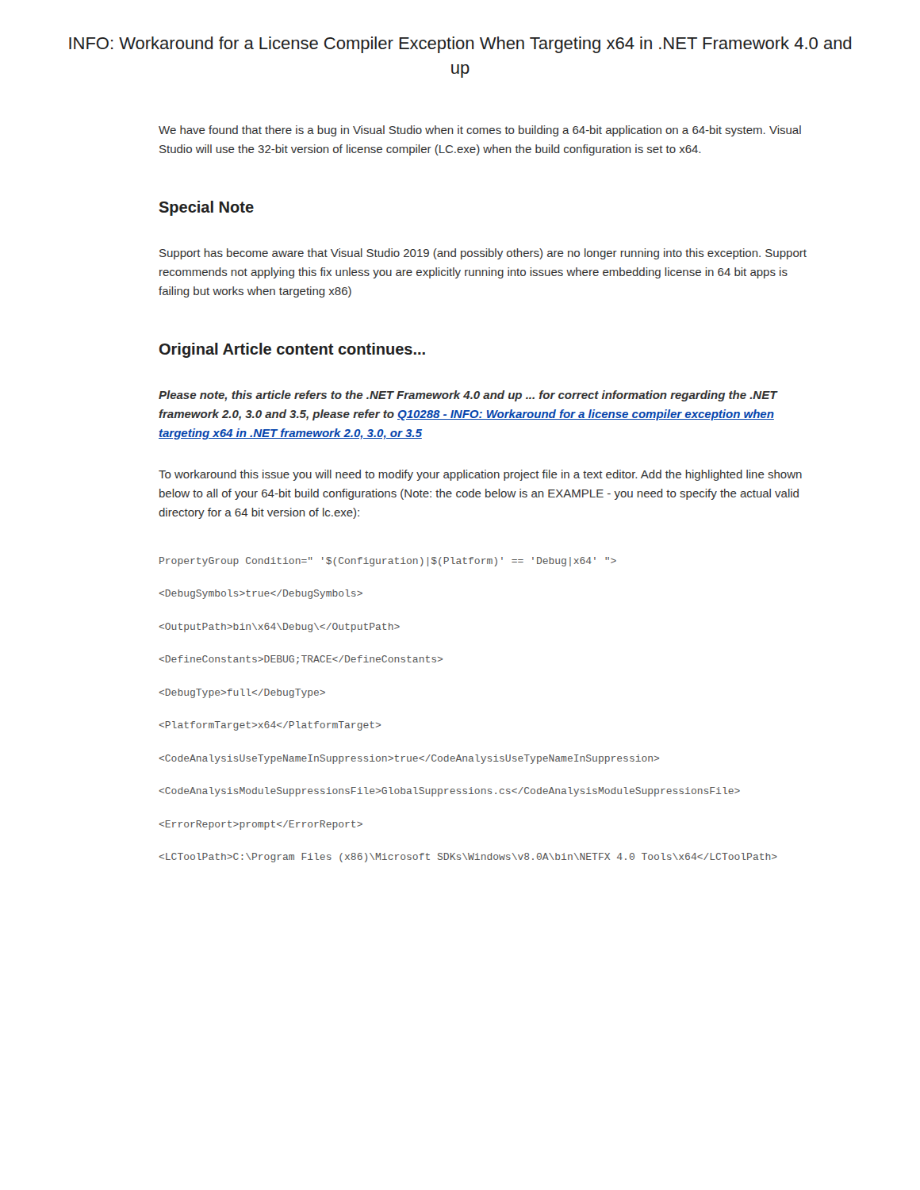INFO: Workaround for a License Compiler Exception When Targeting x64 in .NET Framework 4.0 and up
We have found that there is a bug in Visual Studio when it comes to building a 64-bit application on a 64-bit system. Visual Studio will use the 32-bit version of license compiler (LC.exe) when the build configuration is set to x64.
Special Note
Support has become aware that Visual Studio 2019 (and possibly others) are no longer running into this exception. Support recommends not applying this fix unless you are explicitly running into issues where embedding license in 64 bit apps is failing but works when targeting x86)
Original Article content continues...
Please note, this article refers to the .NET Framework 4.0 and up ... for correct information regarding the .NET framework 2.0, 3.0 and 3.5, please refer to Q10288 - INFO: Workaround for a license compiler exception when targeting x64 in .NET framework 2.0, 3.0, or 3.5
To workaround this issue you will need to modify your application project file in a text editor. Add the highlighted line shown below to all of your 64-bit build configurations (Note: the code below is an EXAMPLE - you need to specify the actual valid directory for a 64 bit version of lc.exe):
PropertyGroup Condition=" '$(Configuration)|$(Platform)' == 'Debug|x64' "> <DebugSymbols>true</DebugSymbols> <OutputPath>bin\x64\Debug\</OutputPath> <DefineConstants>DEBUG;TRACE</DefineConstants> <DebugType>full</DebugType> <PlatformTarget>x64</PlatformTarget> <CodeAnalysisUseTypeNameInSuppression>true</CodeAnalysisUseTypeNameInSuppression> <CodeAnalysisModuleSuppressionsFile>GlobalSuppressions.cs</CodeAnalysisModuleSuppressionsFile> <ErrorReport>prompt</ErrorReport> <LCToolPath>C:\Program Files (x86)\Microsoft SDKs\Windows\v8.0A\bin\NETFX 4.0 Tools\x64</LCToolPath>